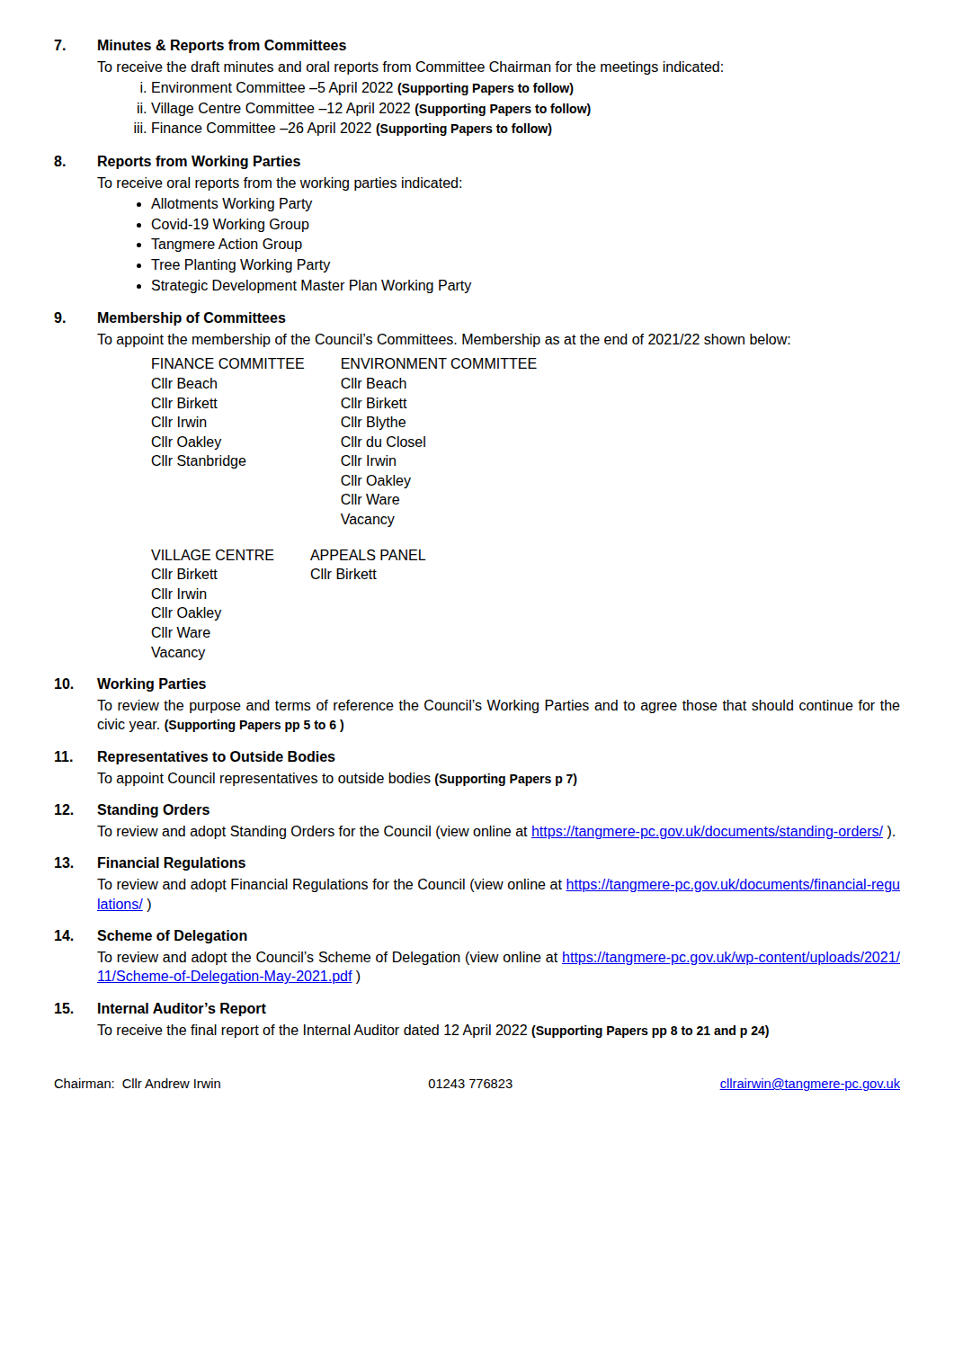7.
Minutes & Reports from Committees
To receive the draft minutes and oral reports from Committee Chairman for the meetings indicated:
Environment Committee –5 April 2022 (Supporting Papers to follow)
Village Centre Committee –12 April 2022 (Supporting Papers to follow)
Finance Committee –26 April 2022 (Supporting Papers to follow)
8.
Reports from Working Parties
To receive oral reports from the working parties indicated:
Allotments Working Party
Covid-19 Working Group
Tangmere Action Group
Tree Planting Working Party
Strategic Development Master Plan Working Party
9.
Membership of Committees
To appoint the membership of the Council’s Committees. Membership as at the end of 2021/22 shown below:
| FINANCE COMMITTEE | ENVIRONMENT COMMITTEE |
| Cllr Beach Cllr Birkett Cllr Irwin Cllr Oakley Cllr Stanbridge | Cllr Beach Cllr Birkett Cllr Blythe Cllr du Closel Cllr Irwin Cllr Oakley Cllr Ware Vacancy |
| VILLAGE CENTRE | APPEALS PANEL |
| Cllr Birkett Cllr Irwin Cllr Oakley Cllr Ware Vacancy | Cllr Birkett |
10.
Working Parties
To review the purpose and terms of reference the Council’s Working Parties and to agree those that should continue for the civic year. (Supporting Papers pp 5 to 6 )
11.
Representatives to Outside Bodies
To appoint Council representatives to outside bodies (Supporting Papers p 7)
12.
Standing Orders
To review and adopt Standing Orders for the Council (view online at https://tangmere-pc.gov.uk/documents/standing-orders/ ).
13.
Financial Regulations
To review and adopt Financial Regulations for the Council (view online at https://tangmere-pc.gov.uk/documents/financial-regulations/ )
14.
Scheme of Delegation
To review and adopt the Council’s Scheme of Delegation (view online at https://tangmere-pc.gov.uk/wp-content/uploads/2021/11/Scheme-of-Delegation-May-2021.pdf )
15.
Internal Auditor’s Report
To receive the final report of the Internal Auditor dated 12 April 2022 (Supporting Papers pp 8 to 21 and p 24)
Chairman: Cllr Andrew Irwin 01243 776823 cllrairwin@tangmere-pc.gov.uk